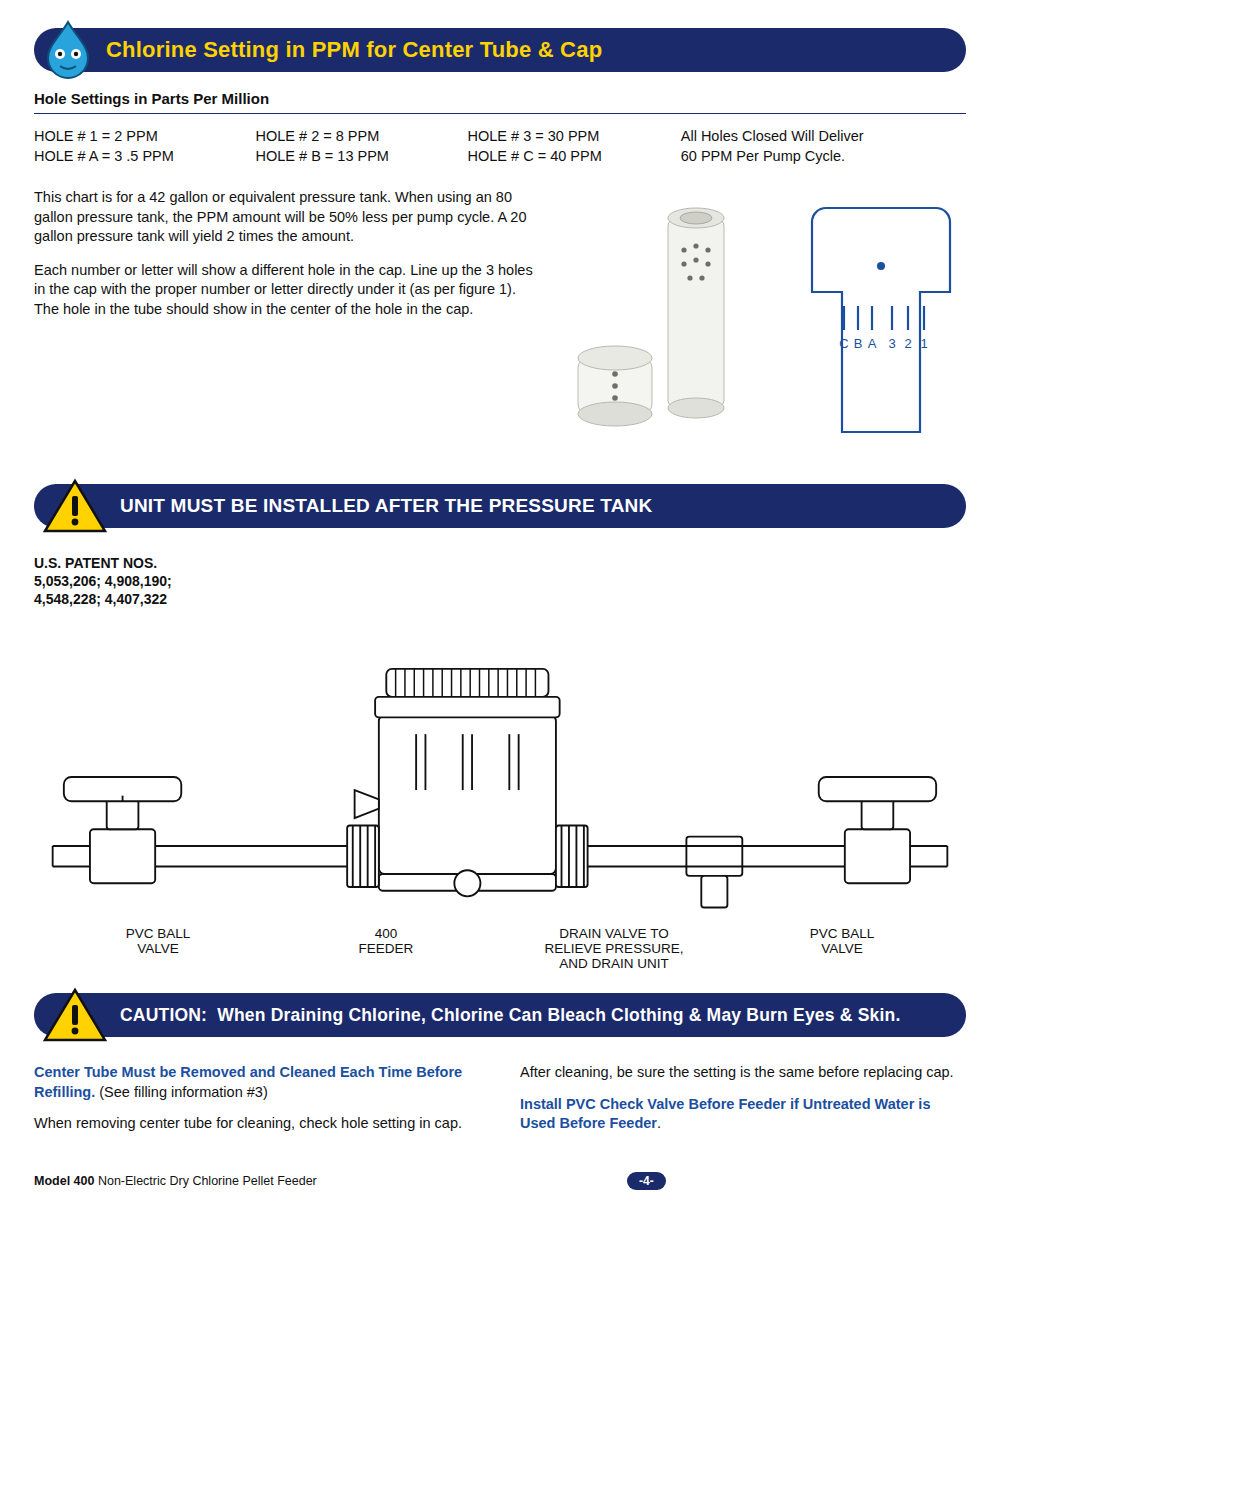Chlorine Setting in PPM for Center Tube & Cap
Hole Settings in Parts Per Million
| HOLE # 1 = 2 PPM | HOLE # 2 = 8 PPM | HOLE # 3 = 30 PPM | All Holes Closed Will Deliver |
| HOLE # A = 3 .5 PPM | HOLE # B = 13 PPM | HOLE # C = 40 PPM | 60 PPM Per Pump Cycle. |
This chart is for a 42 gallon or equivalent pressure tank. When using an 80 gallon pressure tank, the PPM amount will be 50% less per pump cycle. A 20 gallon pressure tank will yield 2 times the amount.
Each number or letter will show a different hole in the cap. Line up the 3 holes in the cap with the proper number or letter directly under it (as per figure 1). The hole in the tube should show in the center of the hole in the cap.
C B A 3 2 1
UNIT MUST BE INSTALLED AFTER THE PRESSURE TANK
U.S. PATENT NOS.
5,053,206; 4,908,190;
4,548,228; 4,407,322
PVC BALL
VALVE
400
FEEDER
DRAIN VALVE TO
RELIEVE PRESSURE,
AND DRAIN UNIT
PVC BALL
VALVE
CAUTION: When Draining Chlorine, Chlorine Can Bleach Clothing & May Burn Eyes & Skin.
Center Tube Must be Removed and Cleaned Each Time Before Refilling. (See filling information #3)
When removing center tube for cleaning, check hole setting in cap.
After cleaning, be sure the setting is the same before replacing cap.
Install PVC Check Valve Before Feeder if Untreated Water is Used Before Feeder.
Model 400 Non-Electric Dry Chlorine Pellet Feeder
-4-